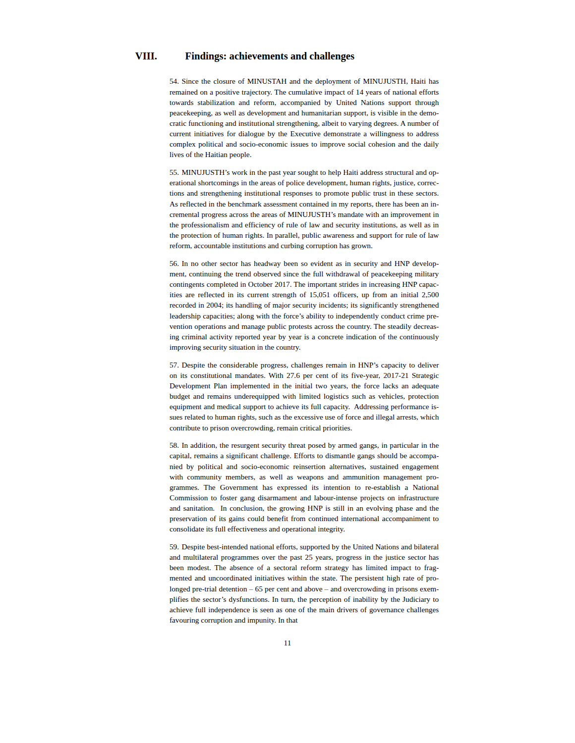VIII. Findings: achievements and challenges
54. Since the closure of MINUSTAH and the deployment of MINUJUSTH, Haiti has remained on a positive trajectory. The cumulative impact of 14 years of national efforts towards stabilization and reform, accompanied by United Nations support through peacekeeping, as well as development and humanitarian support, is visible in the democratic functioning and institutional strengthening, albeit to varying degrees. A number of current initiatives for dialogue by the Executive demonstrate a willingness to address complex political and socio-economic issues to improve social cohesion and the daily lives of the Haitian people.
55. MINUJUSTH’s work in the past year sought to help Haiti address structural and operational shortcomings in the areas of police development, human rights, justice, corrections and strengthening institutional responses to promote public trust in these sectors. As reflected in the benchmark assessment contained in my reports, there has been an incremental progress across the areas of MINUJUSTH’s mandate with an improvement in the professionalism and efficiency of rule of law and security institutions, as well as in the protection of human rights. In parallel, public awareness and support for rule of law reform, accountable institutions and curbing corruption has grown.
56. In no other sector has headway been so evident as in security and HNP development, continuing the trend observed since the full withdrawal of peacekeeping military contingents completed in October 2017. The important strides in increasing HNP capacities are reflected in its current strength of 15,051 officers, up from an initial 2,500 recorded in 2004; its handling of major security incidents; its significantly strengthened leadership capacities; along with the force’s ability to independently conduct crime prevention operations and manage public protests across the country. The steadily decreasing criminal activity reported year by year is a concrete indication of the continuously improving security situation in the country.
57. Despite the considerable progress, challenges remain in HNP’s capacity to deliver on its constitutional mandates. With 27.6 per cent of its five-year, 2017-21 Strategic Development Plan implemented in the initial two years, the force lacks an adequate budget and remains underequipped with limited logistics such as vehicles, protection equipment and medical support to achieve its full capacity. Addressing performance issues related to human rights, such as the excessive use of force and illegal arrests, which contribute to prison overcrowding, remain critical priorities.
58. In addition, the resurgent security threat posed by armed gangs, in particular in the capital, remains a significant challenge. Efforts to dismantle gangs should be accompanied by political and socio-economic reinsertion alternatives, sustained engagement with community members, as well as weapons and ammunition management programmes. The Government has expressed its intention to re-establish a National Commission to foster gang disarmament and labour-intense projects on infrastructure and sanitation. In conclusion, the growing HNP is still in an evolving phase and the preservation of its gains could benefit from continued international accompaniment to consolidate its full effectiveness and operational integrity.
59. Despite best-intended national efforts, supported by the United Nations and bilateral and multilateral programmes over the past 25 years, progress in the justice sector has been modest. The absence of a sectoral reform strategy has limited impact to fragmented and uncoordinated initiatives within the state. The persistent high rate of prolonged pre-trial detention – 65 per cent and above – and overcrowding in prisons exemplifies the sector’s dysfunctions. In turn, the perception of inability by the Judiciary to achieve full independence is seen as one of the main drivers of governance challenges favouring corruption and impunity. In that
11